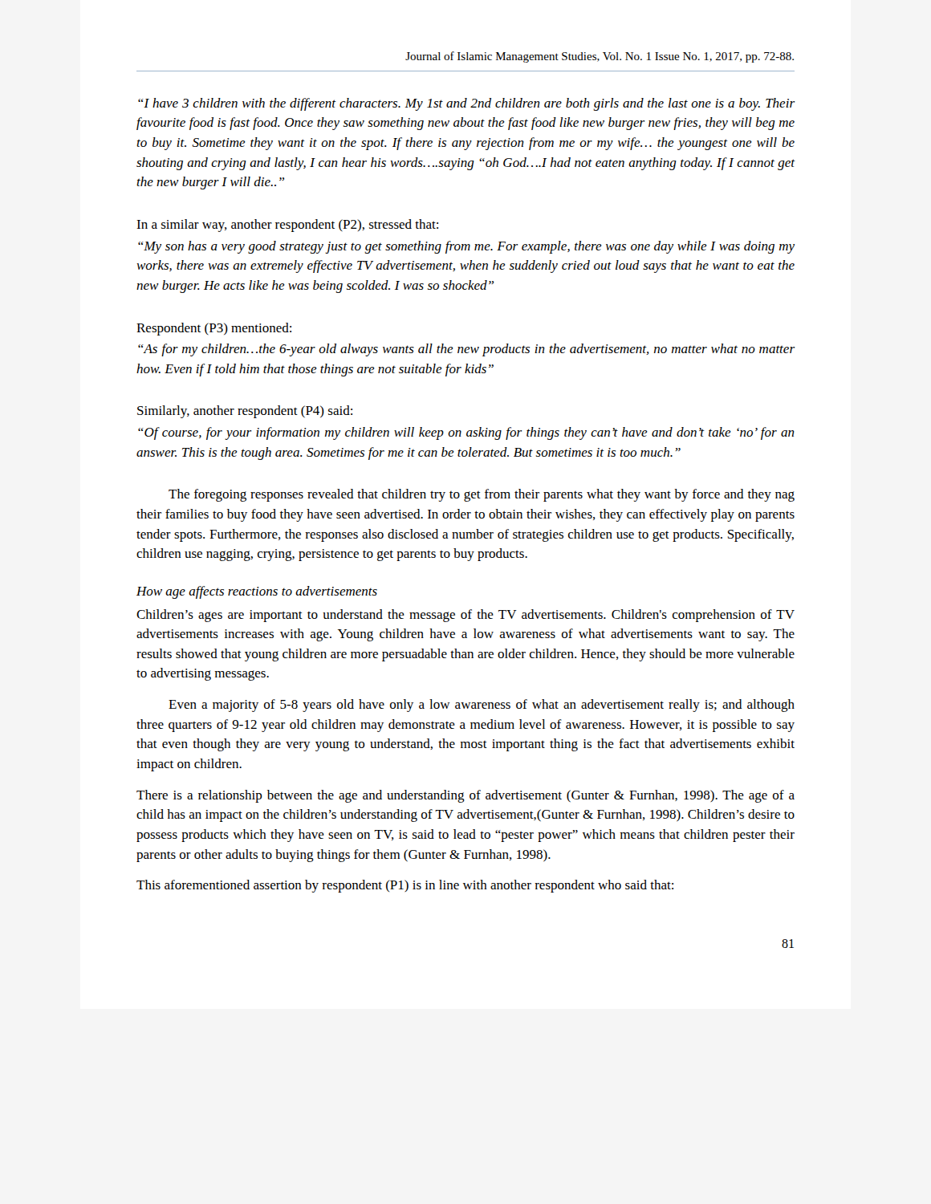Journal of Islamic Management Studies, Vol. No. 1 Issue No. 1, 2017, pp. 72-88.
“I have 3 children with the different characters. My 1st and 2nd children are both girls and the last one is a boy. Their favourite food is fast food. Once they saw something new about the fast food like new burger new fries, they will beg me to buy it. Sometime they want it on the spot. If there is any rejection from me or my wife… the youngest one will be shouting and crying and lastly, I can hear his words….saying “oh God….I had not eaten anything today. If I cannot get the new burger I will die..”
In a similar way, another respondent (P2), stressed that:
“My son has a very good strategy just to get something from me. For example, there was one day while I was doing my works, there was an extremely effective TV advertisement, when he suddenly cried out loud says that he want to eat the new burger. He acts like he was being scolded. I was so shocked”
Respondent (P3) mentioned:
“As for my children…the 6-year old always wants all the new products in the advertisement, no matter what no matter how. Even if I told him that those things are not suitable for kids”
Similarly, another respondent (P4) said:
“Of course, for your information my children will keep on asking for things they can’t have and don’t take ‘no’ for an answer. This is the tough area. Sometimes for me it can be tolerated. But sometimes it is too much.”
The foregoing responses revealed that children try to get from their parents what they want by force and they nag their families to buy food they have seen advertised. In order to obtain their wishes, they can effectively play on parents tender spots. Furthermore, the responses also disclosed a number of strategies children use to get products. Specifically, children use nagging, crying, persistence to get parents to buy products.
How age affects reactions to advertisements
Children’s ages are important to understand the message of the TV advertisements. Children's comprehension of TV advertisements increases with age. Young children have a low awareness of what advertisements want to say. The results showed that young children are more persuadable than are older children. Hence, they should be more vulnerable to advertising messages.
Even a majority of 5-8 years old have only a low awareness of what an adevertisement really is; and although three quarters of 9-12 year old children may demonstrate a medium level of awareness. However, it is possible to say that even though they are very young to understand, the most important thing is the fact that advertisements exhibit impact on children.
There is a relationship between the age and understanding of advertisement (Gunter & Furnhan, 1998). The age of a child has an impact on the children’s understanding of TV advertisement,(Gunter & Furnhan, 1998). Children’s desire to possess products which they have seen on TV, is said to lead to “pester power” which means that children pester their parents or other adults to buying things for them (Gunter & Furnhan, 1998).
This aforementioned assertion by respondent (P1) is in line with another respondent who said that:
81